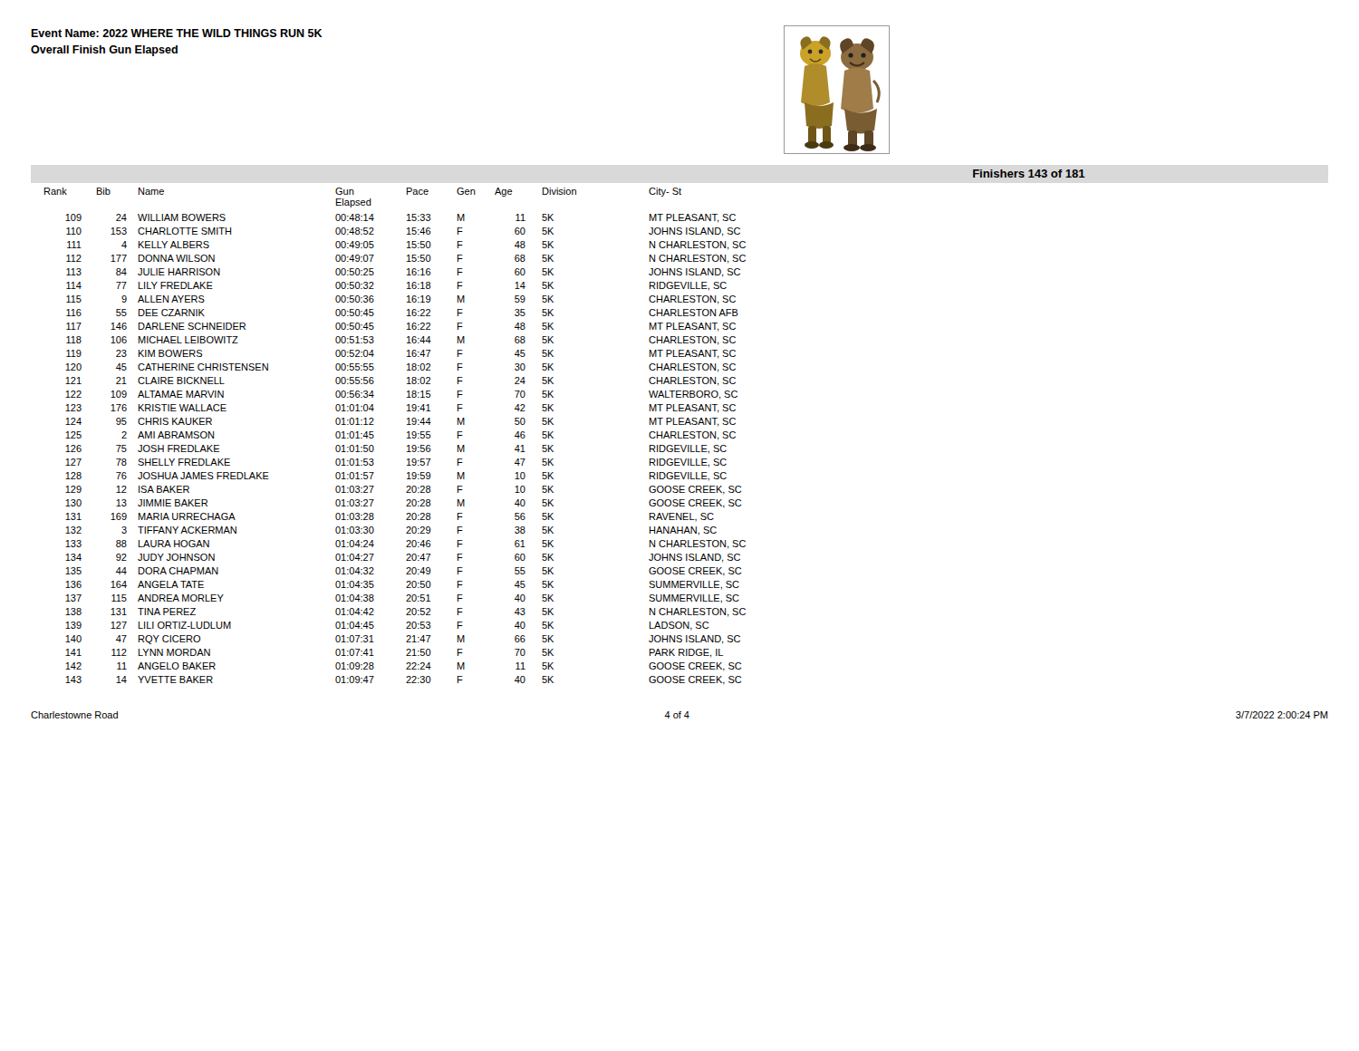Event Name: 2022 WHERE THE WILD THINGS RUN 5K
Overall Finish Gun Elapsed
Finishers 143 of 181
| Rank | Bib | Name | Gun Elapsed | Pace | Gen | Age | Division | City- St |
| --- | --- | --- | --- | --- | --- | --- | --- | --- |
| 109 | 24 | WILLIAM BOWERS | 00:48:14 | 15:33 | M | 11 | 5K | MT PLEASANT, SC |
| 110 | 153 | CHARLOTTE SMITH | 00:48:52 | 15:46 | F | 60 | 5K | JOHNS ISLAND, SC |
| 111 | 4 | KELLY ALBERS | 00:49:05 | 15:50 | F | 48 | 5K | N CHARLESTON, SC |
| 112 | 177 | DONNA WILSON | 00:49:07 | 15:50 | F | 68 | 5K | N CHARLESTON, SC |
| 113 | 84 | JULIE HARRISON | 00:50:25 | 16:16 | F | 60 | 5K | JOHNS ISLAND, SC |
| 114 | 77 | LILY FREDLAKE | 00:50:32 | 16:18 | F | 14 | 5K | RIDGEVILLE, SC |
| 115 | 9 | ALLEN AYERS | 00:50:36 | 16:19 | M | 59 | 5K | CHARLESTON, SC |
| 116 | 55 | DEE CZARNIK | 00:50:45 | 16:22 | F | 35 | 5K | CHARLESTON AFB |
| 117 | 146 | DARLENE SCHNEIDER | 00:50:45 | 16:22 | F | 48 | 5K | MT PLEASANT, SC |
| 118 | 106 | MICHAEL LEIBOWITZ | 00:51:53 | 16:44 | M | 68 | 5K | CHARLESTON, SC |
| 119 | 23 | KIM BOWERS | 00:52:04 | 16:47 | F | 45 | 5K | MT PLEASANT, SC |
| 120 | 45 | CATHERINE CHRISTENSEN | 00:55:55 | 18:02 | F | 30 | 5K | CHARLESTON, SC |
| 121 | 21 | CLAIRE BICKNELL | 00:55:56 | 18:02 | F | 24 | 5K | CHARLESTON, SC |
| 122 | 109 | ALTAMAE MARVIN | 00:56:34 | 18:15 | F | 70 | 5K | WALTERBORO, SC |
| 123 | 176 | KRISTIE WALLACE | 01:01:04 | 19:41 | F | 42 | 5K | MT PLEASANT, SC |
| 124 | 95 | CHRIS KAUKER | 01:01:12 | 19:44 | M | 50 | 5K | MT PLEASANT, SC |
| 125 | 2 | AMI ABRAMSON | 01:01:45 | 19:55 | F | 46 | 5K | CHARLESTON, SC |
| 126 | 75 | JOSH FREDLAKE | 01:01:50 | 19:56 | M | 41 | 5K | RIDGEVILLE, SC |
| 127 | 78 | SHELLY FREDLAKE | 01:01:53 | 19:57 | F | 47 | 5K | RIDGEVILLE, SC |
| 128 | 76 | JOSHUA JAMES FREDLAKE | 01:01:57 | 19:59 | M | 10 | 5K | RIDGEVILLE, SC |
| 129 | 12 | ISA BAKER | 01:03:27 | 20:28 | F | 10 | 5K | GOOSE CREEK, SC |
| 130 | 13 | JIMMIE BAKER | 01:03:27 | 20:28 | M | 40 | 5K | GOOSE CREEK, SC |
| 131 | 169 | MARIA URRECHAGA | 01:03:28 | 20:28 | F | 56 | 5K | RAVENEL, SC |
| 132 | 3 | TIFFANY ACKERMAN | 01:03:30 | 20:29 | F | 38 | 5K | HANAHAN, SC |
| 133 | 88 | LAURA HOGAN | 01:04:24 | 20:46 | F | 61 | 5K | N CHARLESTON, SC |
| 134 | 92 | JUDY JOHNSON | 01:04:27 | 20:47 | F | 60 | 5K | JOHNS ISLAND, SC |
| 135 | 44 | DORA CHAPMAN | 01:04:32 | 20:49 | F | 55 | 5K | GOOSE CREEK, SC |
| 136 | 164 | ANGELA TATE | 01:04:35 | 20:50 | F | 45 | 5K | SUMMERVILLE, SC |
| 137 | 115 | ANDREA MORLEY | 01:04:38 | 20:51 | F | 40 | 5K | SUMMERVILLE, SC |
| 138 | 131 | TINA PEREZ | 01:04:42 | 20:52 | F | 43 | 5K | N CHARLESTON, SC |
| 139 | 127 | LILI ORTIZ-LUDLUM | 01:04:45 | 20:53 | F | 40 | 5K | LADSON, SC |
| 140 | 47 | RQY CICERO | 01:07:31 | 21:47 | M | 66 | 5K | JOHNS ISLAND, SC |
| 141 | 112 | LYNN MORDAN | 01:07:41 | 21:50 | F | 70 | 5K | PARK RIDGE, IL |
| 142 | 11 | ANGELO BAKER | 01:09:28 | 22:24 | M | 11 | 5K | GOOSE CREEK, SC |
| 143 | 14 | YVETTE BAKER | 01:09:47 | 22:30 | F | 40 | 5K | GOOSE CREEK, SC |
Charlestowne Road
4 of 4
3/7/2022 2:00:24 PM